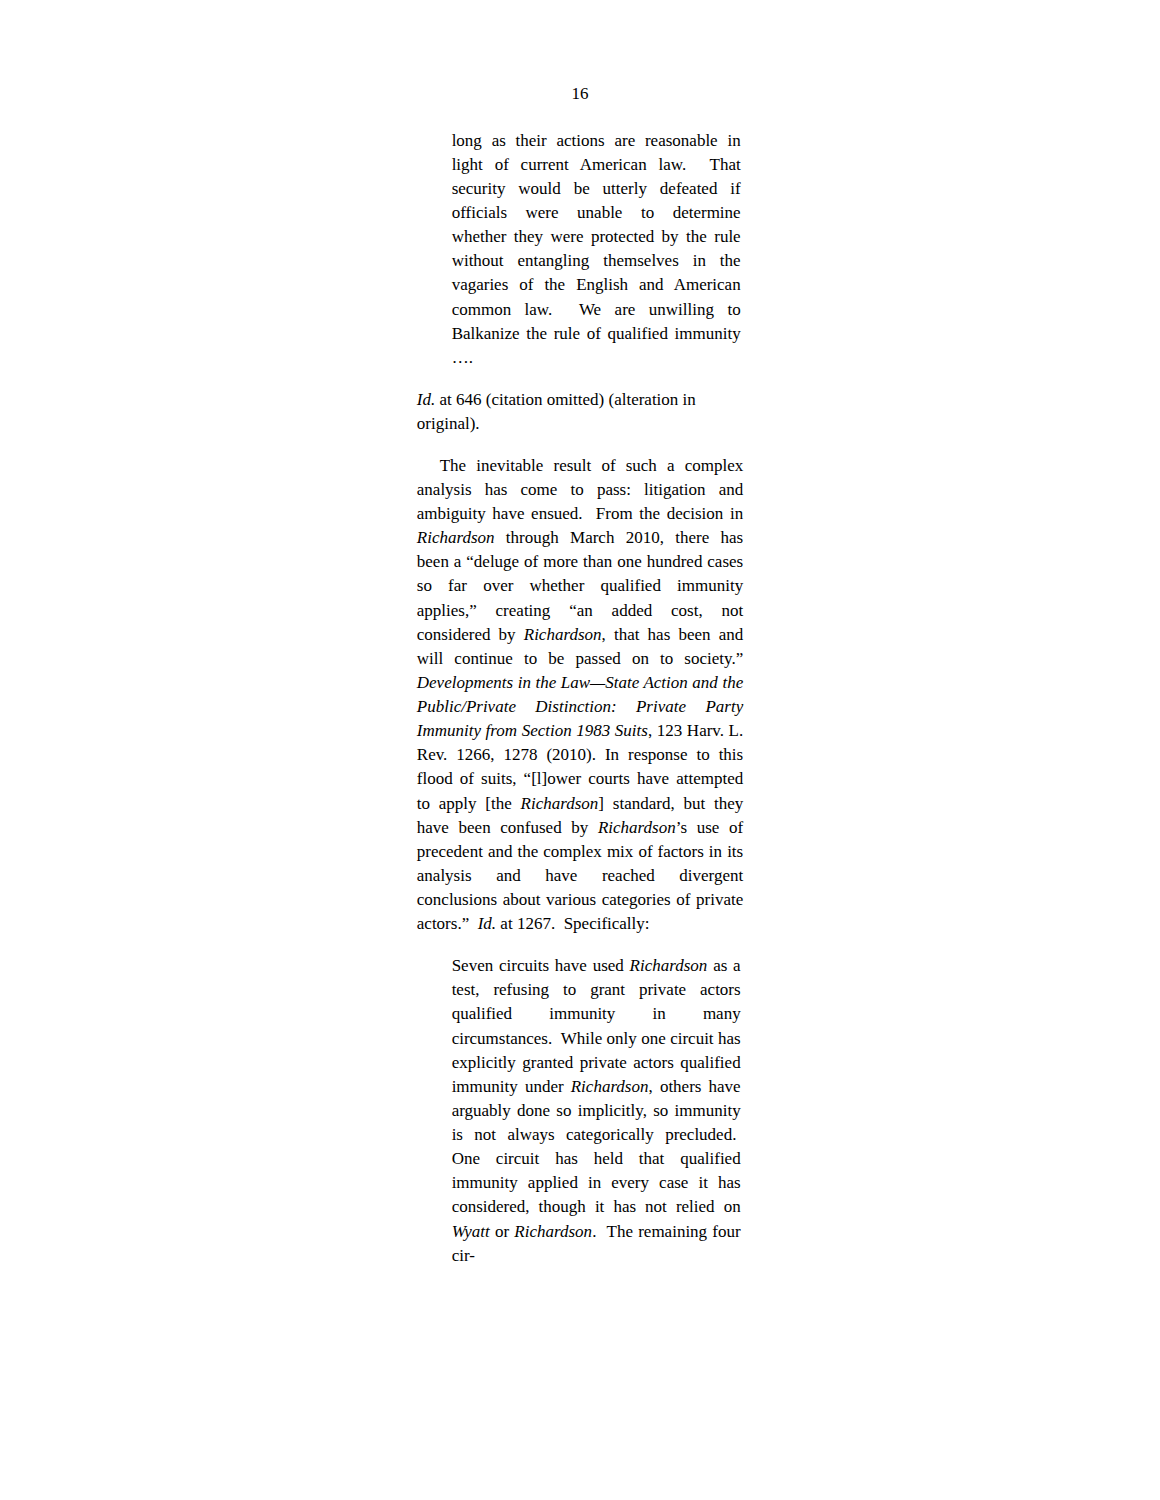16
long as their actions are reasonable in light of current American law. That security would be utterly defeated if officials were unable to determine whether they were protected by the rule without entangling themselves in the vagaries of the English and American common law. We are unwilling to Balkanize the rule of qualified immunity ….
Id. at 646 (citation omitted) (alteration in original).
The inevitable result of such a complex analysis has come to pass: litigation and ambiguity have ensued. From the decision in Richardson through March 2010, there has been a “deluge of more than one hundred cases so far over whether qualified immunity applies,” creating “an added cost, not considered by Richardson, that has been and will continue to be passed on to society.” Developments in the Law—State Action and the Public/Private Distinction: Private Party Immunity from Section 1983 Suits, 123 Harv. L. Rev. 1266, 1278 (2010). In response to this flood of suits, “[l]ower courts have attempted to apply [the Richardson] standard, but they have been confused by Richardson’s use of precedent and the complex mix of factors in its analysis and have reached divergent conclusions about various categories of private actors.” Id. at 1267. Specifically:
Seven circuits have used Richardson as a test, refusing to grant private actors qualified immunity in many circumstances. While only one circuit has explicitly granted private actors qualified immunity under Richardson, others have arguably done so implicitly, so immunity is not always categorically precluded. One circuit has held that qualified immunity applied in every case it has considered, though it has not relied on Wyatt or Richardson. The remaining four cir-